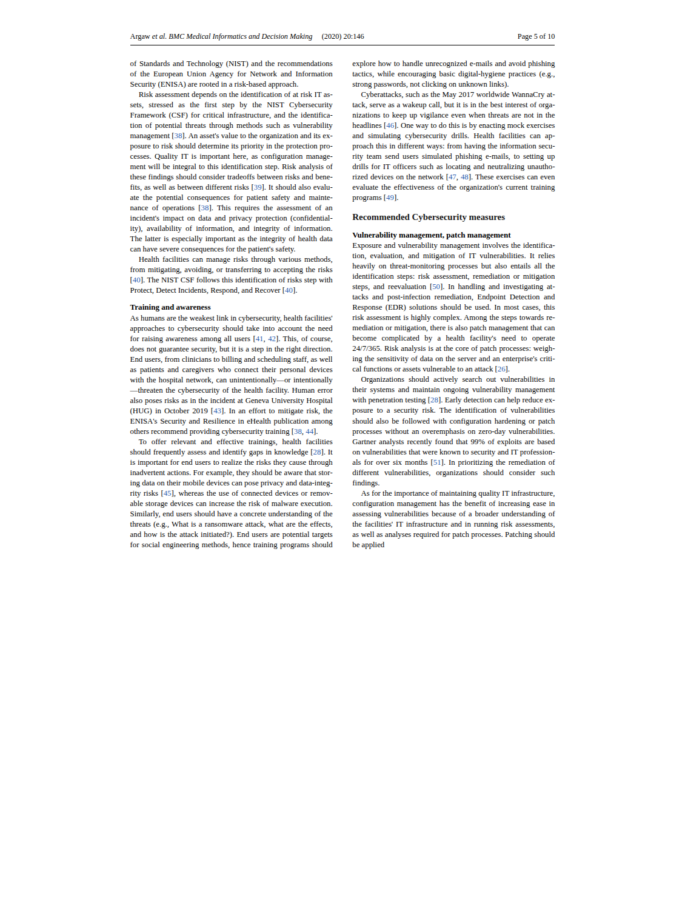Argaw et al. BMC Medical Informatics and Decision Making (2020) 20:146
Page 5 of 10
of Standards and Technology (NIST) and the recommendations of the European Union Agency for Network and Information Security (ENISA) are rooted in a risk-based approach.
Risk assessment depends on the identification of at risk IT assets, stressed as the first step by the NIST Cybersecurity Framework (CSF) for critical infrastructure, and the identification of potential threats through methods such as vulnerability management [38]. An asset's value to the organization and its exposure to risk should determine its priority in the protection processes. Quality IT is important here, as configuration management will be integral to this identification step. Risk analysis of these findings should consider tradeoffs between risks and benefits, as well as between different risks [39]. It should also evaluate the potential consequences for patient safety and maintenance of operations [38]. This requires the assessment of an incident's impact on data and privacy protection (confidentiality), availability of information, and integrity of information. The latter is especially important as the integrity of health data can have severe consequences for the patient's safety.
Health facilities can manage risks through various methods, from mitigating, avoiding, or transferring to accepting the risks [40]. The NIST CSF follows this identification of risks step with Protect, Detect Incidents, Respond, and Recover [40].
Training and awareness
As humans are the weakest link in cybersecurity, health facilities' approaches to cybersecurity should take into account the need for raising awareness among all users [41, 42]. This, of course, does not guarantee security, but it is a step in the right direction. End users, from clinicians to billing and scheduling staff, as well as patients and caregivers who connect their personal devices with the hospital network, can unintentionally—or intentionally—threaten the cybersecurity of the health facility. Human error also poses risks as in the incident at Geneva University Hospital (HUG) in October 2019 [43]. In an effort to mitigate risk, the ENISA's Security and Resilience in eHealth publication among others recommend providing cybersecurity training [38, 44].
To offer relevant and effective trainings, health facilities should frequently assess and identify gaps in knowledge [28]. It is important for end users to realize the risks they cause through inadvertent actions. For example, they should be aware that storing data on their mobile devices can pose privacy and data-integrity risks [45], whereas the use of connected devices or removable storage devices can increase the risk of malware execution. Similarly, end users should have a concrete understanding of the threats (e.g., What is a ransomware attack, what are the effects, and how is the attack initiated?). End users are potential targets for social engineering methods, hence training programs should explore how to handle unrecognized e-mails and avoid phishing tactics, while encouraging basic digital-hygiene practices (e.g., strong passwords, not clicking on unknown links).
Cyberattacks, such as the May 2017 worldwide WannaCry attack, serve as a wakeup call, but it is in the best interest of organizations to keep up vigilance even when threats are not in the headlines [46]. One way to do this is by enacting mock exercises and simulating cybersecurity drills. Health facilities can approach this in different ways: from having the information security team send users simulated phishing e-mails, to setting up drills for IT officers such as locating and neutralizing unauthorized devices on the network [47, 48]. These exercises can even evaluate the effectiveness of the organization's current training programs [49].
Recommended Cybersecurity measures
Vulnerability management, patch management
Exposure and vulnerability management involves the identification, evaluation, and mitigation of IT vulnerabilities. It relies heavily on threat-monitoring processes but also entails all the identification steps: risk assessment, remediation or mitigation steps, and reevaluation [50]. In handling and investigating attacks and post-infection remediation, Endpoint Detection and Response (EDR) solutions should be used. In most cases, this risk assessment is highly complex. Among the steps towards remediation or mitigation, there is also patch management that can become complicated by a health facility's need to operate 24/7/365. Risk analysis is at the core of patch processes: weighing the sensitivity of data on the server and an enterprise's critical functions or assets vulnerable to an attack [26].
Organizations should actively search out vulnerabilities in their systems and maintain ongoing vulnerability management with penetration testing [28]. Early detection can help reduce exposure to a security risk. The identification of vulnerabilities should also be followed with configuration hardening or patch processes without an overemphasis on zero-day vulnerabilities. Gartner analysts recently found that 99% of exploits are based on vulnerabilities that were known to security and IT professionals for over six months [51]. In prioritizing the remediation of different vulnerabilities, organizations should consider such findings.
As for the importance of maintaining quality IT infrastructure, configuration management has the benefit of increasing ease in assessing vulnerabilities because of a broader understanding of the facilities' IT infrastructure and in running risk assessments, as well as analyses required for patch processes. Patching should be applied